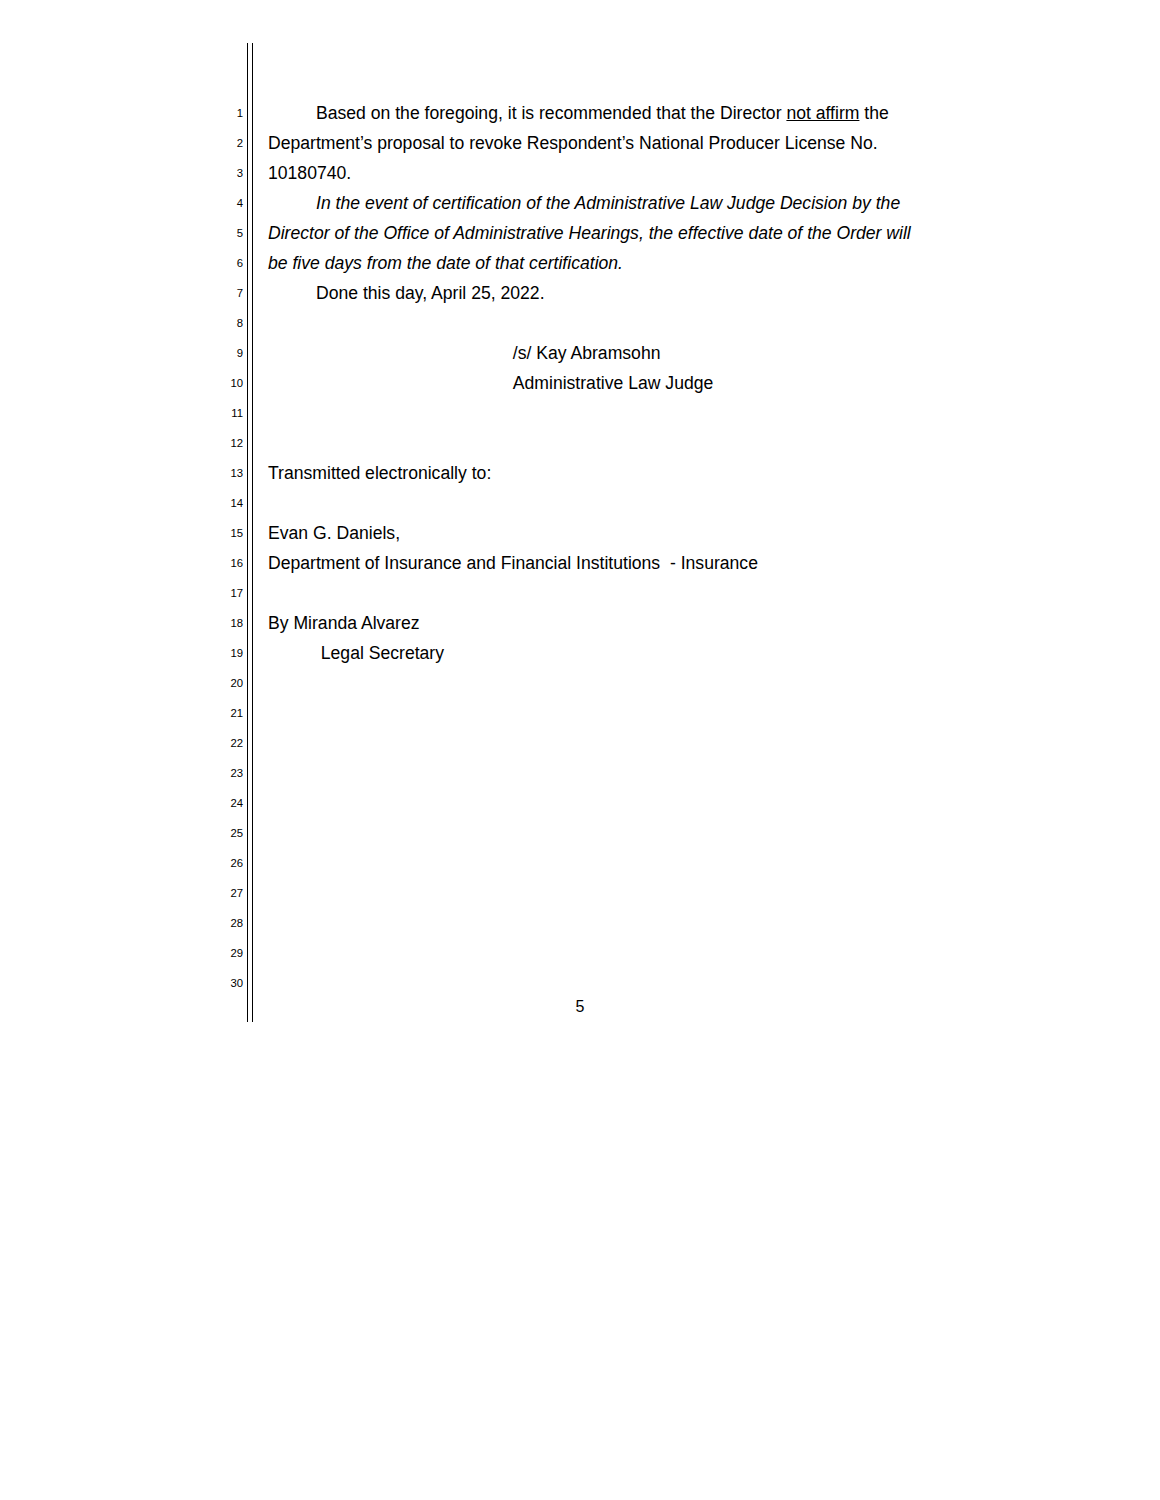1
2
3
4
5
6
7
8
9
10
11
12
13
14
15
16
17
18
19
20
21
22
23
24
25
26
27
28
29
30
Based on the foregoing, it is recommended that the Director not affirm the Department’s proposal to revoke Respondent’s National Producer License No. 10180740.
In the event of certification of the Administrative Law Judge Decision by the Director of the Office of Administrative Hearings, the effective date of the Order will be five days from the date of that certification.
Done this day, April 25, 2022.
/s/ Kay Abramsohn
Administrative Law Judge
Transmitted electronically to:
Evan G. Daniels,
Department of Insurance and Financial Institutions - Insurance
By Miranda Alvarez
Legal Secretary
5